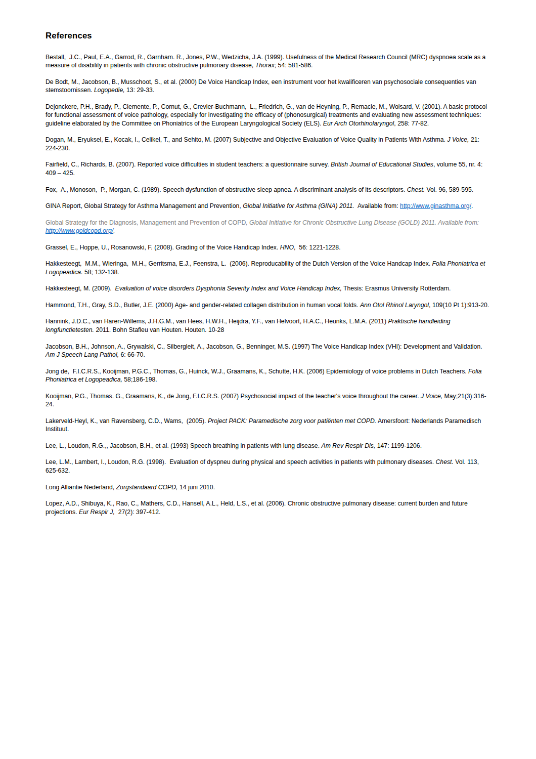References
Bestall, J.C., Paul, E.A., Garrod, R., Garnham. R., Jones, P.W., Wedzicha, J.A. (1999). Usefulness of the Medical Research Council (MRC) dyspnoea scale as a measure of disability in patients with chronic obstructive pulmonary disease, Thorax; 54: 581-586.
De Bodt, M., Jacobson, B., Musschoot, S., et al. (2000) De Voice Handicap Index, een instrument voor het kwalificeren van psychosociale consequenties van stemstoornissen. Logopedie, 13: 29-33.
Dejonckere, P.H., Brady, P., Clemente, P., Cornut, G., Crevier-Buchmann, L., Friedrich, G., van de Heyning, P., Remacle, M., Woisard, V. (2001). A basic protocol for functional assessment of voice pathology, especially for investigating the efficacy of (phonosurgical) treatments and evaluating new assessment techniques: guideline elaborated by the Committee on Phoniatrics of the European Laryngological Society (ELS). Eur Arch Otorhinolaryngol, 258: 77-82.
Dogan, M., Eryuksel, E., Kocak, I., Celikel, T., and Sehito, M. (2007) Subjective and Objective Evaluation of Voice Quality in Patients With Asthma. J Voice, 21: 224-230.
Fairfield, C., Richards, B. (2007). Reported voice difficulties in student teachers: a questionnaire survey. British Journal of Educational Studies, volume 55, nr. 4: 409 – 425.
Fox, A., Monoson, P., Morgan, C. (1989). Speech dysfunction of obstructive sleep apnea. A discriminant analysis of its descriptors. Chest. Vol. 96, 589-595.
GINA Report, Global Strategy for Asthma Management and Prevention, Global Initiative for Asthma (GINA) 2011. Available from: http://www.ginasthma.org/.
Global Strategy for the Diagnosis, Management and Prevention of COPD, Global Initiative for Chronic Obstructive Lung Disease (GOLD) 2011. Available from: http://www.goldcopd.org/.
Grassel, E., Hoppe, U., Rosanowski, F. (2008). Grading of the Voice Handicap Index. HNO, 56: 1221-1228.
Hakkesteegt, M.M., Wieringa, M.H., Gerritsma, E.J., Feenstra, L. (2006). Reproducability of the Dutch Version of the Voice Handcap Index. Folia Phoniatrica et Logopeadica. 58; 132-138.
Hakkesteegt, M. (2009). Evaluation of voice disorders Dysphonia Severity Index and Voice Handicap Index, Thesis: Erasmus University Rotterdam.
Hammond, T.H., Gray, S.D., Butler, J.E. (2000) Age- and gender-related collagen distribution in human vocal folds. Ann Otol Rhinol Laryngol, 109(10 Pt 1):913-20.
Hannink, J.D.C., van Haren-Willems, J.H.G.M., van Hees, H.W.H., Heijdra, Y.F., van Helvoort, H.A.C., Heunks, L.M.A. (2011) Praktische handleiding longfunctietesten. 2011. Bohn Stafleu van Houten. Houten. 10-28
Jacobson, B.H., Johnson, A., Grywalski, C., Silbergleit, A., Jacobson, G., Benninger, M.S. (1997) The Voice Handicap Index (VHI): Development and Validation. Am J Speech Lang Pathol, 6: 66-70.
Jong de, F.I.C.R.S., Kooijman, P.G.C., Thomas, G., Huinck, W.J., Graamans, K., Schutte, H.K. (2006) Epidemiology of voice problems in Dutch Teachers. Folia Phoniatrica et Logopeadica, 58;186-198.
Kooijman, P.G., Thomas. G., Graamans, K., de Jong, F.I.C.R.S. (2007) Psychosocial impact of the teacher's voice throughout the career. J Voice, May;21(3):316-24.
Lakerveld-Heyl, K., van Ravensberg, C.D., Wams, (2005). Project PACK: Paramedische zorg voor patiënten met COPD. Amersfoort: Nederlands Paramedisch Instituut.
Lee, L., Loudon, R.G.,, Jacobson, B.H., et al. (1993) Speech breathing in patients with lung disease. Am Rev Respir Dis, 147: 1199-1206.
Lee, L.M., Lambert, I., Loudon, R.G. (1998). Evaluation of dyspneu during physical and speech activities in patients with pulmonary diseases. Chest. Vol. 113, 625-632.
Long Alliantie Nederland, Zorgstandaard COPD, 14 juni 2010.
Lopez, A.D., Shibuya, K., Rao, C., Mathers, C.D., Hansell, A.L., Held, L.S., et al. (2006). Chronic obstructive pulmonary disease: current burden and future projections. Eur Respir J, 27(2): 397-412.